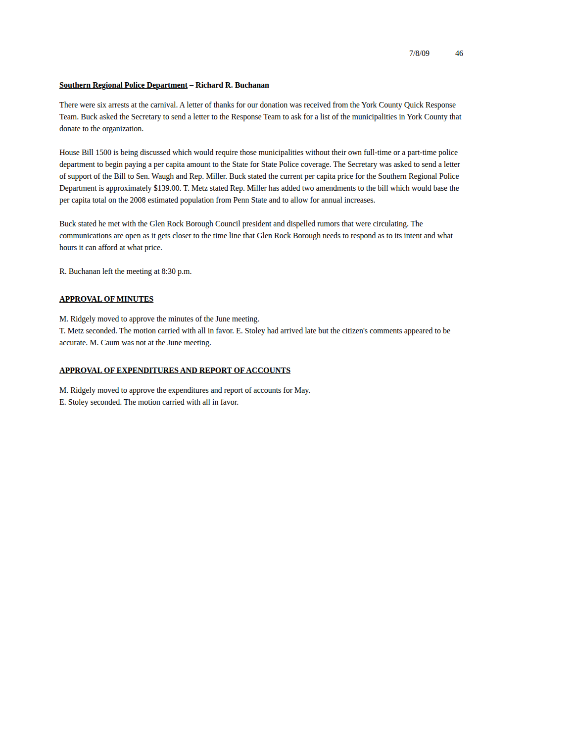7/8/09 46
Southern Regional Police Department – Richard R. Buchanan
There were six arrests at the carnival. A letter of thanks for our donation was received from the York County Quick Response Team. Buck asked the Secretary to send a letter to the Response Team to ask for a list of the municipalities in York County that donate to the organization.
House Bill 1500 is being discussed which would require those municipalities without their own full-time or a part-time police department to begin paying a per capita amount to the State for State Police coverage. The Secretary was asked to send a letter of support of the Bill to Sen. Waugh and Rep. Miller. Buck stated the current per capita price for the Southern Regional Police Department is approximately $139.00. T. Metz stated Rep. Miller has added two amendments to the bill which would base the per capita total on the 2008 estimated population from Penn State and to allow for annual increases.
Buck stated he met with the Glen Rock Borough Council president and dispelled rumors that were circulating. The communications are open as it gets closer to the time line that Glen Rock Borough needs to respond as to its intent and what hours it can afford at what price.
R. Buchanan left the meeting at 8:30 p.m.
APPROVAL OF MINUTES
M. Ridgely moved to approve the minutes of the June meeting.
T. Metz seconded. The motion carried with all in favor. E. Stoley had arrived late but the citizen's comments appeared to be accurate. M. Caum was not at the June meeting.
APPROVAL OF EXPENDITURES AND REPORT OF ACCOUNTS
M. Ridgely moved to approve the expenditures and report of accounts for May.
E. Stoley seconded. The motion carried with all in favor.